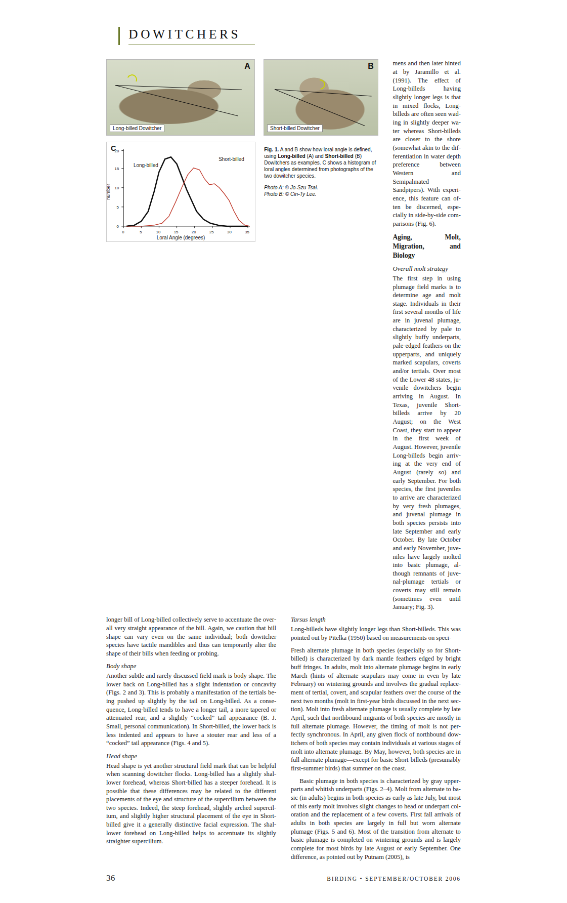Dowitchers
A
Long-billed Dowitcher
B
Short-billed Dowitcher
C
number
Long-billed
Short-billed
0 5 10 15 20 0 5 10 15 20 25 30 35
Loral Angle (degrees)
Fig. 1. A and B show how loral angle is defined, using Long-billed (A) and Short-billed (B) Dowitchers as examples. C shows a histogram of loral angles determined from photographs of the two dowitcher species.
Photo A: © Jo-Szu Tsai.
Photo B: © Cin-Ty Lee.
mens and then later hinted at by Jaramillo et al. (1991). The effect of Long-billeds having slightly longer legs is that in mixed flocks, Long-billeds are often seen wading in slightly deeper water whereas Short-billeds are closer to the shore (somewhat akin to the differentiation in water depth preference between Western and Semipalmated Sandpipers). With experience, this feature can often be discerned, especially in side-by-side comparisons (Fig. 6).
Aging, Molt, Migration, and Biology
Overall molt strategy
The first step in using plumage field marks is to determine age and molt stage. Individuals in their first several months of life are in juvenal plumage, characterized by pale to slightly buffy underparts, pale-edged feathers on the upperparts, and uniquely marked scapulars, coverts and/or tertials. Over most of the Lower 48 states, juvenile dowitchers begin arriving in August. In Texas, juvenile Short-billeds arrive by 20 August; on the West Coast, they start to appear in the first week of August. However, juvenile Long-billeds begin arriving at the very end of August (rarely so) and early September. For both species, the first juveniles to arrive are characterized by very fresh plumages, and juvenal plumage in both species persists into late September and early October. By late October and early November, juveniles have largely molted into basic plumage, although remnants of juvenal-plumage tertials or coverts may still remain (sometimes even until January; Fig. 3).
longer bill of Long-billed collectively serve to accentuate the overall very straight appearance of the bill. Again, we caution that bill shape can vary even on the same individual; both dowitcher species have tactile mandibles and thus can temporarily alter the shape of their bills when feeding or probing.
Body shape
Another subtle and rarely discussed field mark is body shape. The lower back on Long-billed has a slight indentation or concavity (Figs. 2 and 3). This is probably a manifestation of the tertials being pushed up slightly by the tail on Long-billed. As a consequence, Long-billed tends to have a longer tail, a more tapered or attenuated rear, and a slightly “cocked” tail appearance (B. J. Small, personal communication). In Short-billed, the lower back is less indented and appears to have a stouter rear and less of a “cocked” tail appearance (Figs. 4 and 5).
Head shape
Head shape is yet another structural field mark that can be helpful when scanning dowitcher flocks. Long-billed has a slightly shallower forehead, whereas Short-billed has a steeper forehead. It is possible that these differences may be related to the different placements of the eye and structure of the supercilium between the two species. Indeed, the steep forehead, slightly arched supercilium, and slightly higher structural placement of the eye in Short-billed give it a generally distinctive facial expression. The shallower forehead on Long-billed helps to accentuate its slightly straighter supercilium.
Tarsus length
Long-billeds have slightly longer legs than Short-billeds. This was pointed out by Pitelka (1950) based on measurements on speci-
Fresh alternate plumage in both species (especially so for Short-billed) is characterized by dark mantle feathers edged by bright buff fringes. In adults, molt into alternate plumage begins in early March (hints of alternate scapulars may come in even by late February) on wintering grounds and involves the gradual replacement of tertial, covert, and scapular feathers over the course of the next two months (molt in first-year birds discussed in the next section). Molt into fresh alternate plumage is usually complete by late April, such that northbound migrants of both species are mostly in full alternate plumage. However, the timing of molt is not perfectly synchronous. In April, any given flock of northbound dowitchers of both species may contain individuals at various stages of molt into alternate plumage. By May, however, both species are in full alternate plumage—except for basic Short-billeds (presumably first-summer birds) that summer on the coast.
Basic plumage in both species is characterized by gray upperparts and whitish underparts (Figs. 2–4). Molt from alternate to basic (in adults) begins in both species as early as late July, but most of this early molt involves slight changes to head or underpart coloration and the replacement of a few coverts. First fall arrivals of adults in both species are largely in full but worn alternate plumage (Figs. 5 and 6). Most of the transition from alternate to basic plumage is completed on wintering grounds and is largely complete for most birds by late August or early September. One difference, as pointed out by Putnam (2005), is
36
Birding • September/October 2006